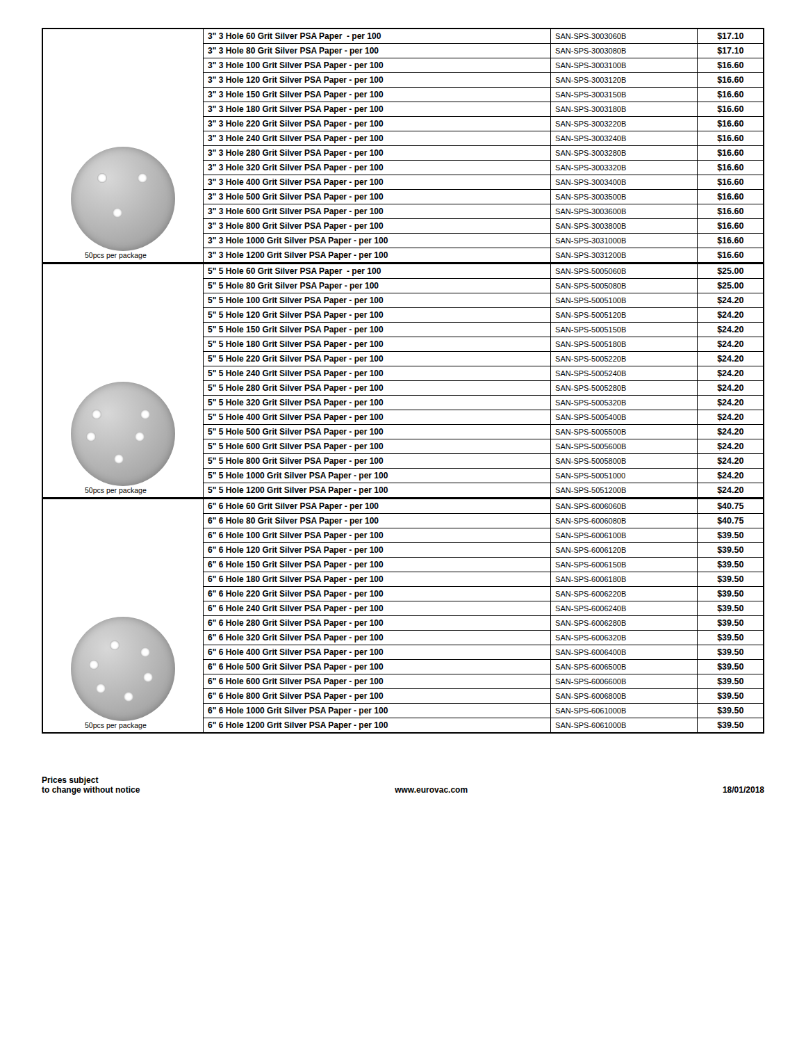| 50pcs per package | 3" 3 Hole 60 Grit Silver PSA Paper - per 100 | SAN-SPS-3003060B | $17.10 |
| 3" 3 Hole 80 Grit Silver PSA Paper - per 100 | SAN-SPS-3003080B | $17.10 |
| 3" 3 Hole 100 Grit Silver PSA Paper - per 100 | SAN-SPS-3003100B | $16.60 |
| 3" 3 Hole 120 Grit Silver PSA Paper - per 100 | SAN-SPS-3003120B | $16.60 |
| 3" 3 Hole 150 Grit Silver PSA Paper - per 100 | SAN-SPS-3003150B | $16.60 |
| 3" 3 Hole 180 Grit Silver PSA Paper - per 100 | SAN-SPS-3003180B | $16.60 |
| 3" 3 Hole 220 Grit Silver PSA Paper - per 100 | SAN-SPS-3003220B | $16.60 |
| 3" 3 Hole 240 Grit Silver PSA Paper - per 100 | SAN-SPS-3003240B | $16.60 |
| 3" 3 Hole 280 Grit Silver PSA Paper - per 100 | SAN-SPS-3003280B | $16.60 |
| 3" 3 Hole 320 Grit Silver PSA Paper - per 100 | SAN-SPS-3003320B | $16.60 |
| 3" 3 Hole 400 Grit Silver PSA Paper - per 100 | SAN-SPS-3003400B | $16.60 |
| 3" 3 Hole 500 Grit Silver PSA Paper - per 100 | SAN-SPS-3003500B | $16.60 |
| 3" 3 Hole 600 Grit Silver PSA Paper - per 100 | SAN-SPS-3003600B | $16.60 |
| 3" 3 Hole 800 Grit Silver PSA Paper - per 100 | SAN-SPS-3003800B | $16.60 |
| 3" 3 Hole 1000 Grit Silver PSA Paper - per 100 | SAN-SPS-3031000B | $16.60 |
| 3" 3 Hole 1200 Grit Silver PSA Paper - per 100 | SAN-SPS-3031200B | $16.60 |
| 50pcs per package | 5" 5 Hole 60 Grit Silver PSA Paper - per 100 | SAN-SPS-5005060B | $25.00 |
| 5" 5 Hole 80 Grit Silver PSA Paper - per 100 | SAN-SPS-5005080B | $25.00 |
| 5" 5 Hole 100 Grit Silver PSA Paper - per 100 | SAN-SPS-5005100B | $24.20 |
| 5" 5 Hole 120 Grit Silver PSA Paper - per 100 | SAN-SPS-5005120B | $24.20 |
| 5" 5 Hole 150 Grit Silver PSA Paper - per 100 | SAN-SPS-5005150B | $24.20 |
| 5" 5 Hole 180 Grit Silver PSA Paper - per 100 | SAN-SPS-5005180B | $24.20 |
| 5" 5 Hole 220 Grit Silver PSA Paper - per 100 | SAN-SPS-5005220B | $24.20 |
| 5" 5 Hole 240 Grit Silver PSA Paper - per 100 | SAN-SPS-5005240B | $24.20 |
| 5" 5 Hole 280 Grit Silver PSA Paper - per 100 | SAN-SPS-5005280B | $24.20 |
| 5" 5 Hole 320 Grit Silver PSA Paper - per 100 | SAN-SPS-5005320B | $24.20 |
| 5" 5 Hole 400 Grit Silver PSA Paper - per 100 | SAN-SPS-5005400B | $24.20 |
| 5" 5 Hole 500 Grit Silver PSA Paper - per 100 | SAN-SPS-5005500B | $24.20 |
| 5" 5 Hole 600 Grit Silver PSA Paper - per 100 | SAN-SPS-5005600B | $24.20 |
| 5" 5 Hole 800 Grit Silver PSA Paper - per 100 | SAN-SPS-5005800B | $24.20 |
| 5" 5 Hole 1000 Grit Silver PSA Paper - per 100 | SAN-SPS-50051000 | $24.20 |
| 5" 5 Hole 1200 Grit Silver PSA Paper - per 100 | SAN-SPS-5051200B | $24.20 |
| 50pcs per package | 6" 6 Hole 60 Grit Silver PSA Paper - per 100 | SAN-SPS-6006060B | $40.75 |
| 6" 6 Hole 80 Grit Silver PSA Paper - per 100 | SAN-SPS-6006080B | $40.75 |
| 6" 6 Hole 100 Grit Silver PSA Paper - per 100 | SAN-SPS-6006100B | $39.50 |
| 6" 6 Hole 120 Grit Silver PSA Paper - per 100 | SAN-SPS-6006120B | $39.50 |
| 6" 6 Hole 150 Grit Silver PSA Paper - per 100 | SAN-SPS-6006150B | $39.50 |
| 6" 6 Hole 180 Grit Silver PSA Paper - per 100 | SAN-SPS-6006180B | $39.50 |
| 6" 6 Hole 220 Grit Silver PSA Paper - per 100 | SAN-SPS-6006220B | $39.50 |
| 6" 6 Hole 240 Grit Silver PSA Paper - per 100 | SAN-SPS-6006240B | $39.50 |
| 6" 6 Hole 280 Grit Silver PSA Paper - per 100 | SAN-SPS-6006280B | $39.50 |
| 6" 6 Hole 320 Grit Silver PSA Paper - per 100 | SAN-SPS-6006320B | $39.50 |
| 6" 6 Hole 400 Grit Silver PSA Paper - per 100 | SAN-SPS-6006400B | $39.50 |
| 6" 6 Hole 500 Grit Silver PSA Paper - per 100 | SAN-SPS-6006500B | $39.50 |
| 6" 6 Hole 600 Grit Silver PSA Paper - per 100 | SAN-SPS-6006600B | $39.50 |
| 6" 6 Hole 800 Grit Silver PSA Paper - per 100 | SAN-SPS-6006800B | $39.50 |
| 6" 6 Hole 1000 Grit Silver PSA Paper - per 100 | SAN-SPS-6061000B | $39.50 |
| 6" 6 Hole 1200 Grit Silver PSA Paper - per 100 | SAN-SPS-6061000B | $39.50 |
Prices subject
to change without notice
www.eurovac.com
18/01/2018